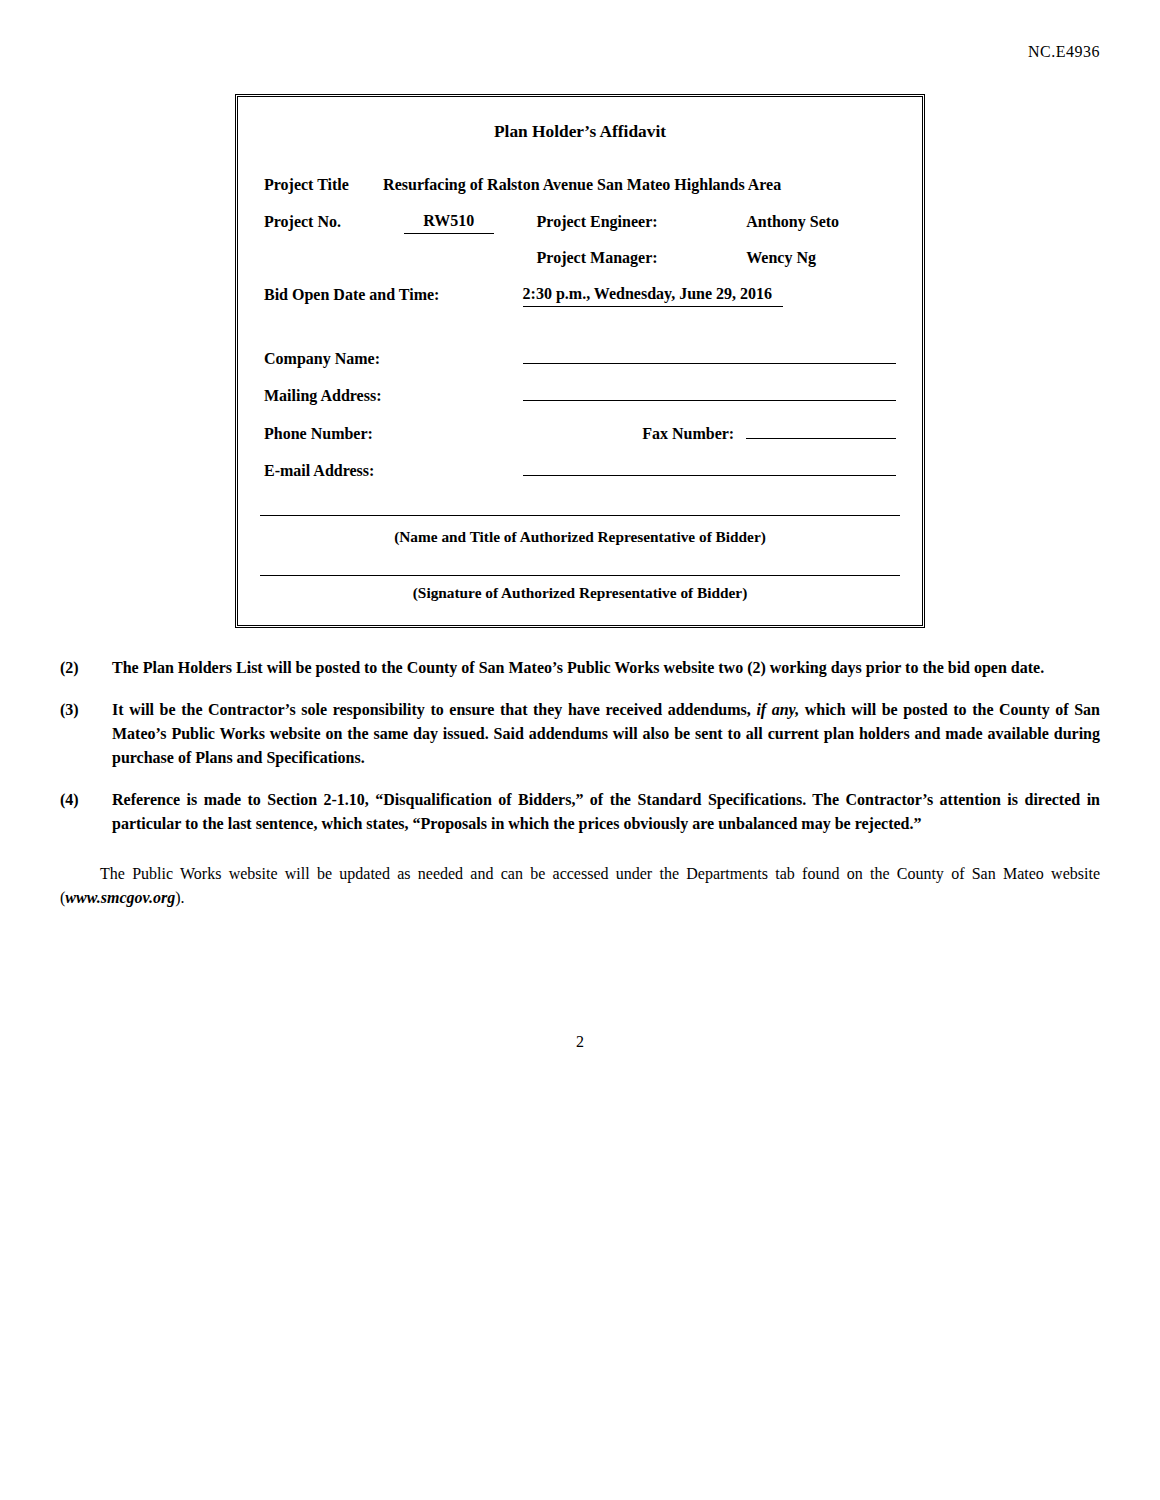NC.E4936
Plan Holder’s Affidavit
| Project Title | Resurfacing of Ralston Avenue San Mateo Highlands Area |
| Project No. | RW510 | Project Engineer: | Anthony Seto |
| | | Project Manager: | Wency Ng |
| Bid Open Date and Time: | 2:30 p.m., Wednesday, June 29, 2016 |
| Company Name: | |
| Mailing Address: | |
| Phone Number: | Fax Number: | |
| E-mail Address: | |
(Name and Title of Authorized Representative of Bidder)
(Signature of Authorized Representative of Bidder)
(2) The Plan Holders List will be posted to the County of San Mateo’s Public Works website two (2) working days prior to the bid open date.
(3) It will be the Contractor’s sole responsibility to ensure that they have received addendums, if any, which will be posted to the County of San Mateo’s Public Works website on the same day issued. Said addendums will also be sent to all current plan holders and made available during purchase of Plans and Specifications.
(4) Reference is made to Section 2-1.10, “Disqualification of Bidders,” of the Standard Specifications. The Contractor’s attention is directed in particular to the last sentence, which states, “Proposals in which the prices obviously are unbalanced may be rejected.”
The Public Works website will be updated as needed and can be accessed under the Departments tab found on the County of San Mateo website (www.smcgov.org).
2